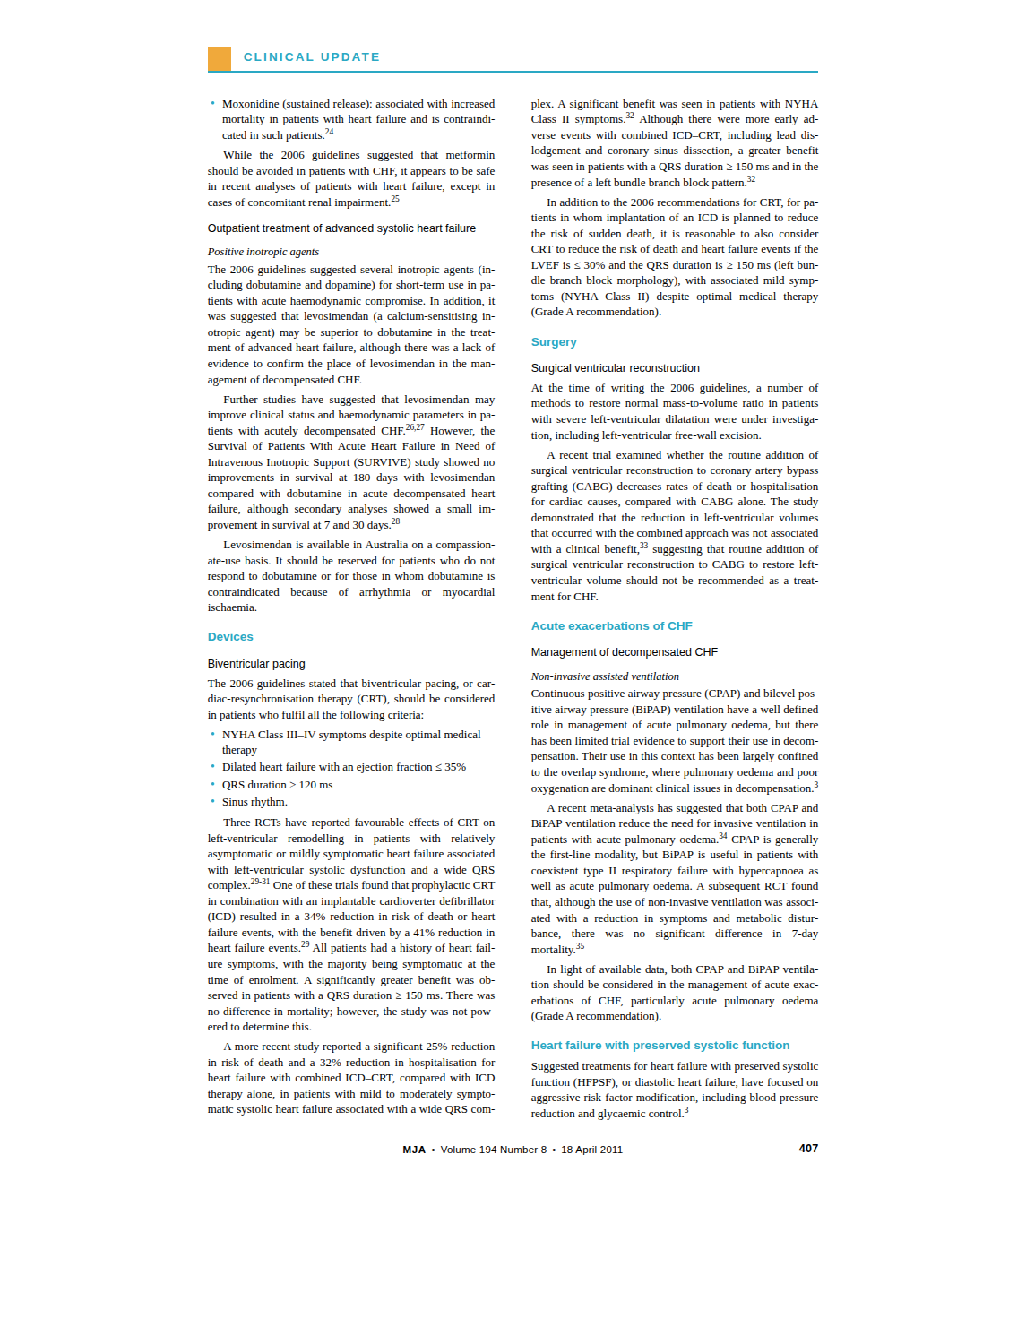Clinical Update
Moxonidine (sustained release): associated with increased mortality in patients with heart failure and is contraindicated in such patients.24
While the 2006 guidelines suggested that metformin should be avoided in patients with CHF, it appears to be safe in recent analyses of patients with heart failure, except in cases of concomitant renal impairment.25
Outpatient treatment of advanced systolic heart failure
Positive inotropic agents
The 2006 guidelines suggested several inotropic agents (including dobutamine and dopamine) for short-term use in patients with acute haemodynamic compromise. In addition, it was suggested that levosimendan (a calcium-sensitising inotropic agent) may be superior to dobutamine in the treatment of advanced heart failure, although there was a lack of evidence to confirm the place of levosimendan in the management of decompensated CHF.
Further studies have suggested that levosimendan may improve clinical status and haemodynamic parameters in patients with acutely decompensated CHF.26,27 However, the Survival of Patients With Acute Heart Failure in Need of Intravenous Inotropic Support (SURVIVE) study showed no improvements in survival at 180 days with levosimendan compared with dobutamine in acute decompensated heart failure, although secondary analyses showed a small improvement in survival at 7 and 30 days.28
Levosimendan is available in Australia on a compassionate-use basis. It should be reserved for patients who do not respond to dobutamine or for those in whom dobutamine is contraindicated because of arrhythmia or myocardial ischaemia.
Devices
Biventricular pacing
The 2006 guidelines stated that biventricular pacing, or cardiac-resynchronisation therapy (CRT), should be considered in patients who fulfil all the following criteria:
NYHA Class III–IV symptoms despite optimal medical therapy
Dilated heart failure with an ejection fraction ≤ 35%
QRS duration ≥ 120 ms
Sinus rhythm.
Three RCTs have reported favourable effects of CRT on left-ventricular remodelling in patients with relatively asymptomatic or mildly symptomatic heart failure associated with left-ventricular systolic dysfunction and a wide QRS complex.29-31 One of these trials found that prophylactic CRT in combination with an implantable cardioverter defibrillator (ICD) resulted in a 34% reduction in risk of death or heart failure events, with the benefit driven by a 41% reduction in heart failure events.29 All patients had a history of heart failure symptoms, with the majority being symptomatic at the time of enrolment. A significantly greater benefit was observed in patients with a QRS duration ≥ 150 ms. There was no difference in mortality; however, the study was not powered to determine this.
A more recent study reported a significant 25% reduction in risk of death and a 32% reduction in hospitalisation for heart failure with combined ICD–CRT, compared with ICD therapy alone, in patients with mild to moderately symptomatic systolic heart failure associated with a wide QRS complex. A significant benefit was seen in patients with NYHA Class II symptoms.32 Although there were more early adverse events with combined ICD–CRT, including lead dislodgement and coronary sinus dissection, a greater benefit was seen in patients with a QRS duration ≥ 150 ms and in the presence of a left bundle branch block pattern.32
In addition to the 2006 recommendations for CRT, for patients in whom implantation of an ICD is planned to reduce the risk of sudden death, it is reasonable to also consider CRT to reduce the risk of death and heart failure events if the LVEF is ≤ 30% and the QRS duration is ≥ 150 ms (left bundle branch block morphology), with associated mild symptoms (NYHA Class II) despite optimal medical therapy (Grade A recommendation).
Surgery
Surgical ventricular reconstruction
At the time of writing the 2006 guidelines, a number of methods to restore normal mass-to-volume ratio in patients with severe left-ventricular dilatation were under investigation, including left-ventricular free-wall excision.
A recent trial examined whether the routine addition of surgical ventricular reconstruction to coronary artery bypass grafting (CABG) decreases rates of death or hospitalisation for cardiac causes, compared with CABG alone. The study demonstrated that the reduction in left-ventricular volumes that occurred with the combined approach was not associated with a clinical benefit,33 suggesting that routine addition of surgical ventricular reconstruction to CABG to restore left-ventricular volume should not be recommended as a treatment for CHF.
Acute exacerbations of CHF
Management of decompensated CHF
Non-invasive assisted ventilation
Continuous positive airway pressure (CPAP) and bilevel positive airway pressure (BiPAP) ventilation have a well defined role in management of acute pulmonary oedema, but there has been limited trial evidence to support their use in decompensation. Their use in this context has been largely confined to the overlap syndrome, where pulmonary oedema and poor oxygenation are dominant clinical issues in decompensation.3
A recent meta-analysis has suggested that both CPAP and BiPAP ventilation reduce the need for invasive ventilation in patients with acute pulmonary oedema.34 CPAP is generally the first-line modality, but BiPAP is useful in patients with coexistent type II respiratory failure with hypercapnoea as well as acute pulmonary oedema. A subsequent RCT found that, although the use of non-invasive ventilation was associated with a reduction in symptoms and metabolic disturbance, there was no significant difference in 7-day mortality.35
In light of available data, both CPAP and BiPAP ventilation should be considered in the management of acute exacerbations of CHF, particularly acute pulmonary oedema (Grade A recommendation).
Heart failure with preserved systolic function
Suggested treatments for heart failure with preserved systolic function (HFPSF), or diastolic heart failure, have focused on aggressive risk-factor modification, including blood pressure reduction and glycaemic control.3
MJA•Volume 194 Number 8•18 April 2011
407